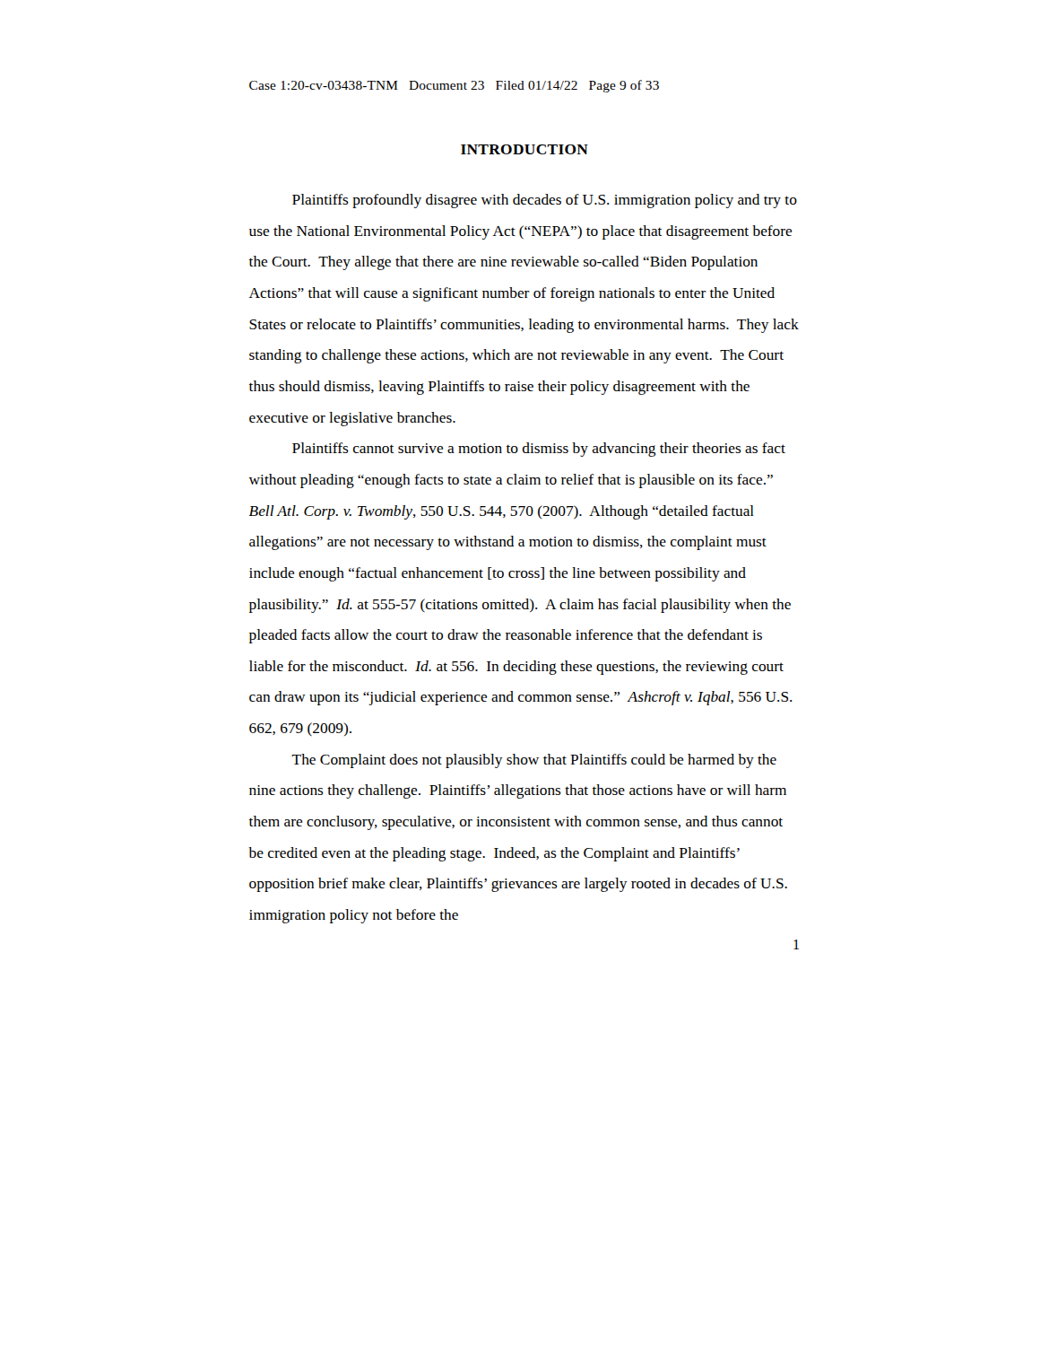Case 1:20-cv-03438-TNM Document 23 Filed 01/14/22 Page 9 of 33
INTRODUCTION
Plaintiffs profoundly disagree with decades of U.S. immigration policy and try to use the National Environmental Policy Act (“NEPA”) to place that disagreement before the Court. They allege that there are nine reviewable so-called “Biden Population Actions” that will cause a significant number of foreign nationals to enter the United States or relocate to Plaintiffs’ communities, leading to environmental harms. They lack standing to challenge these actions, which are not reviewable in any event. The Court thus should dismiss, leaving Plaintiffs to raise their policy disagreement with the executive or legislative branches.
Plaintiffs cannot survive a motion to dismiss by advancing their theories as fact without pleading “enough facts to state a claim to relief that is plausible on its face.” Bell Atl. Corp. v. Twombly, 550 U.S. 544, 570 (2007). Although “detailed factual allegations” are not necessary to withstand a motion to dismiss, the complaint must include enough “factual enhancement [to cross] the line between possibility and plausibility.” Id. at 555-57 (citations omitted). A claim has facial plausibility when the pleaded facts allow the court to draw the reasonable inference that the defendant is liable for the misconduct. Id. at 556. In deciding these questions, the reviewing court can draw upon its “judicial experience and common sense.” Ashcroft v. Iqbal, 556 U.S. 662, 679 (2009).
The Complaint does not plausibly show that Plaintiffs could be harmed by the nine actions they challenge. Plaintiffs’ allegations that those actions have or will harm them are conclusory, speculative, or inconsistent with common sense, and thus cannot be credited even at the pleading stage. Indeed, as the Complaint and Plaintiffs’ opposition brief make clear, Plaintiffs’ grievances are largely rooted in decades of U.S. immigration policy not before the
1